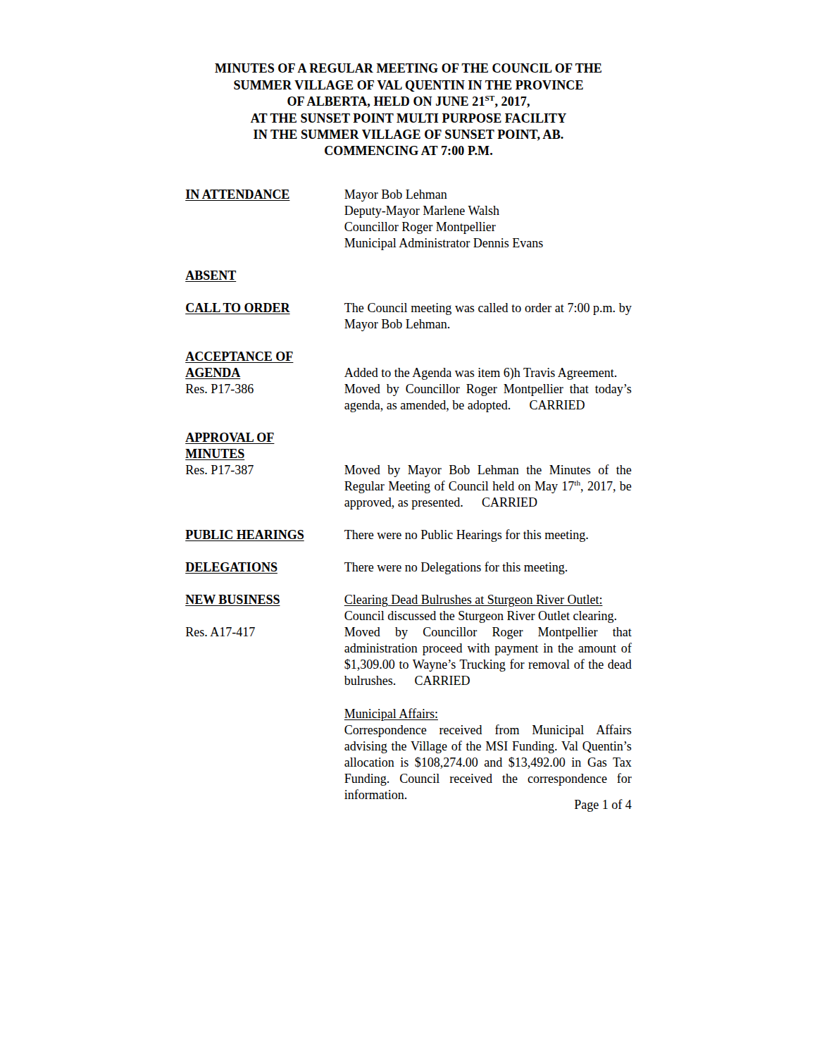MINUTES OF A REGULAR MEETING OF THE COUNCIL OF THE SUMMER VILLAGE OF VAL QUENTIN IN THE PROVINCE OF ALBERTA, HELD ON JUNE 21ST, 2017, AT THE SUNSET POINT MULTI PURPOSE FACILITY IN THE SUMMER VILLAGE OF SUNSET POINT, AB. COMMENCING AT 7:00 P.M.
| IN ATTENDANCE | Mayor Bob Lehman Deputy-Mayor Marlene Walsh Councillor Roger Montpellier Municipal Administrator Dennis Evans |
| ABSENT | |
| CALL TO ORDER | The Council meeting was called to order at 7:00 p.m. by Mayor Bob Lehman. |
| ACCEPTANCE OF | |
| AGENDA | Added to the Agenda was item 6)h Travis Agreement. |
| Res. P17-386 | Moved by Councillor Roger Montpellier that today’s agenda, as amended, be adopted. CARRIED |
| APPROVAL OF | |
| MINUTES | |
| Res. P17-387 | Moved by Mayor Bob Lehman the Minutes of the Regular Meeting of Council held on May 17 th , 2017, be approved, as presented. CARRIED |
| PUBLIC HEARINGS | There were no Public Hearings for this meeting. |
| DELEGATIONS | There were no Delegations for this meeting. |
| NEW BUSINESS | Clearing Dead Bulrushes at Sturgeon River Outlet: |
| | Council discussed the Sturgeon River Outlet clearing. |
| Res. A17-417 | Moved by Councillor Roger Montpellier that administration proceed with payment in the amount of $1,309.00 to Wayne’s Trucking for removal of the dead bulrushes. CARRIED |
| | Municipal Affairs: |
| | Correspondence received from Municipal Affairs advising the Village of the MSI Funding. Val Quentin’s allocation is $108,274.00 and $13,492.00 in Gas Tax Funding. Council received the correspondence for information. |
Page 1 of 4